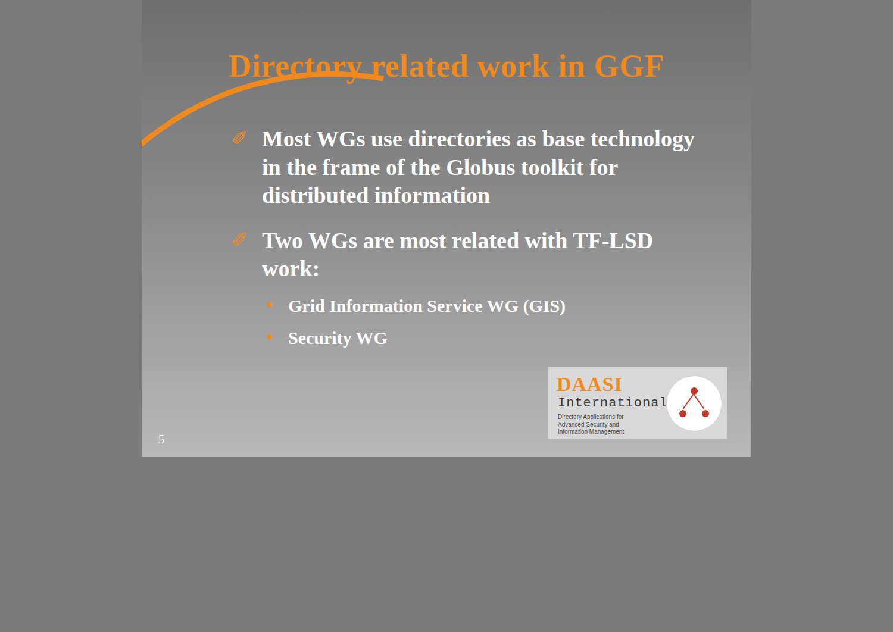Directory related work in GGF
Most WGs use directories as base technology in the frame of the Globus toolkit for distributed information
Two WGs are most related with TF-LSD work:
Grid Information Service WG (GIS)
Security WG
5
DAASI
International
Directory Applications for
Advanced Security and
Information Management